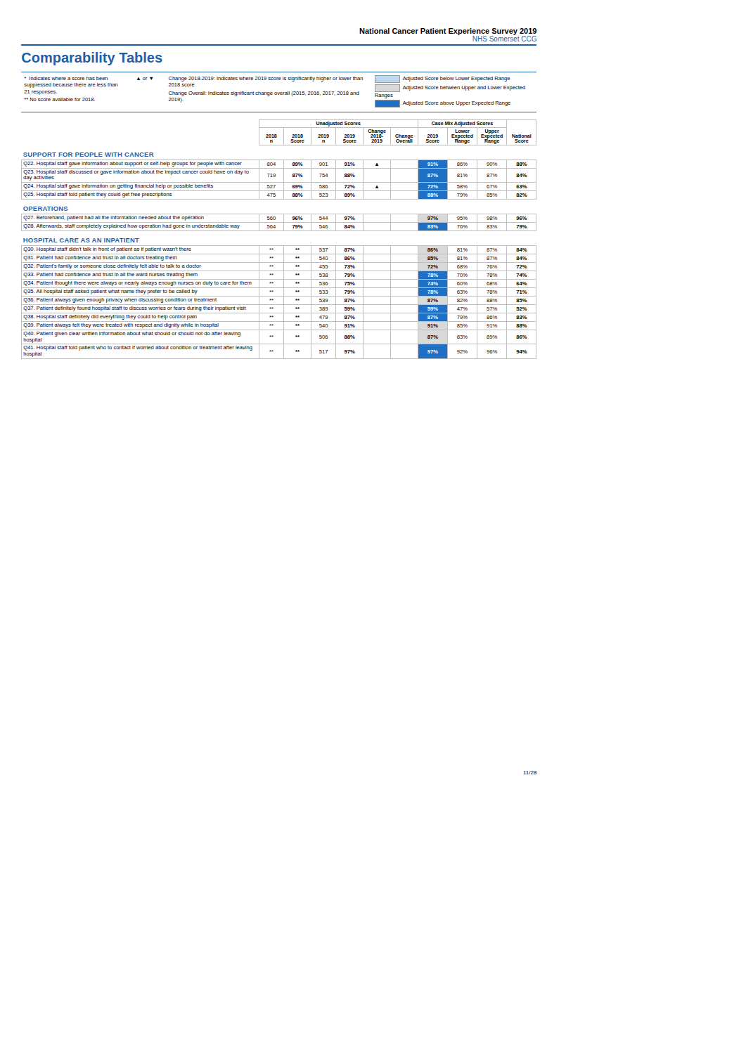National Cancer Patient Experience Survey 2019
NHS Somerset CCG
Comparability Tables
| * Indicates where a score has been suppressed because there are less than 21 responses. ** No score available for 2018. | ▲ or ▼ | Change 2018-2019: Indicates where 2019 score is significantly higher or lower than 2018 score Change Overall: Indicates significant change overall (2015, 2016, 2017, 2018 and 2019). | Adjusted Score below Lower Expected Range Adjusted Score between Upper and Lower Expected Ranges Adjusted Score above Upper Expected Range |
| | Unadjusted Scores | Case Mix Adjusted Scores | National Score |
| --- | --- | --- | --- |
| 2018 n | 2018 Score | 2019 n | 2019 Score | Change 2018- 2019 | Change Overall | 2019 Score | Lower Expected Range | Upper Expected Range |
| SUPPORT FOR PEOPLE WITH CANCER |
| Q22. Hospital staff gave information about support or self-help groups for people with cancer | 804 | 89% | 901 | 91% | ▲ | | 91% | 86% | 90% | 88% |
| Q23. Hospital staff discussed or gave information about the impact cancer could have on day to day activities | 719 | 87% | 754 | 88% | | | 87% | 81% | 87% | 84% |
| Q24. Hospital staff gave information on getting financial help or possible benefits | 527 | 69% | 586 | 72% | ▲ | | 72% | 58% | 67% | 63% |
| Q25. Hospital staff told patient they could get free prescriptions | 475 | 88% | 523 | 89% | | | 88% | 79% | 85% | 82% |
| OPERATIONS |
| Q27. Beforehand, patient had all the information needed about the operation | 560 | 96% | 544 | 97% | | | 97% | 95% | 98% | 96% |
| Q28. Afterwards, staff completely explained how operation had gone in understandable way | 564 | 79% | 546 | 84% | | | 83% | 76% | 83% | 79% |
| HOSPITAL CARE AS AN INPATIENT |
| Q30. Hospital staff didn't talk in front of patient as if patient wasn't there | ** | ** | 537 | 87% | | | 86% | 81% | 87% | 84% |
| Q31. Patient had confidence and trust in all doctors treating them | ** | ** | 540 | 86% | | | 85% | 81% | 87% | 84% |
| Q32. Patient's family or someone close definitely felt able to talk to a doctor | ** | ** | 455 | 73% | | | 72% | 68% | 76% | 72% |
| Q33. Patient had confidence and trust in all the ward nurses treating them | ** | ** | 538 | 79% | | | 78% | 70% | 78% | 74% |
| Q34. Patient thought there were always or nearly always enough nurses on duty to care for them | ** | ** | 536 | 75% | | | 74% | 60% | 68% | 64% |
| Q35. All hospital staff asked patient what name they prefer to be called by | ** | ** | 533 | 79% | | | 78% | 63% | 78% | 71% |
| Q36. Patient always given enough privacy when discussing condition or treatment | ** | ** | 539 | 87% | | | 87% | 82% | 88% | 85% |
| Q37. Patient definitely found hospital staff to discuss worries or fears during their inpatient visit | ** | ** | 389 | 59% | | | 59% | 47% | 57% | 52% |
| Q38. Hospital staff definitely did everything they could to help control pain | ** | ** | 479 | 87% | | | 87% | 79% | 86% | 83% |
| Q39. Patient always felt they were treated with respect and dignity while in hospital | ** | ** | 540 | 91% | | | 91% | 85% | 91% | 88% |
| Q40. Patient given clear written information about what should or should not do after leaving hospital | ** | ** | 506 | 88% | | | 87% | 83% | 89% | 86% |
| Q41. Hospital staff told patient who to contact if worried about condition or treatment after leaving hospital | ** | ** | 517 | 97% | | | 97% | 92% | 96% | 94% |
11/28